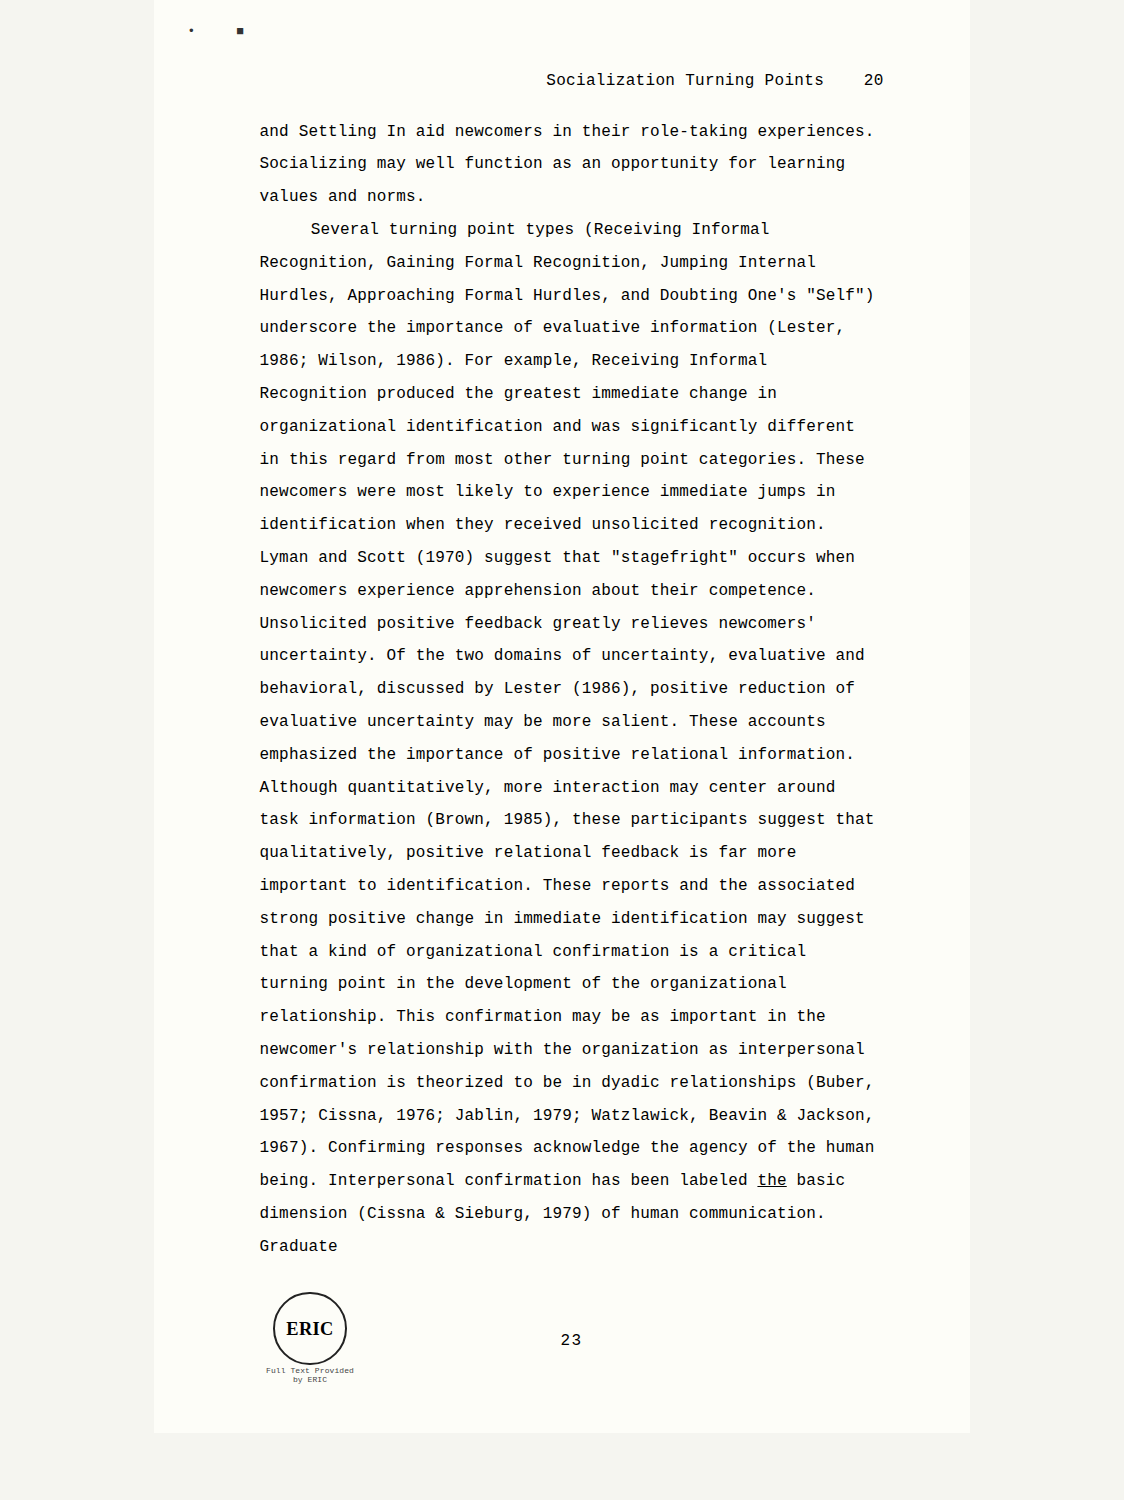• ■
Socialization Turning Points 20
and Settling In aid newcomers in their role-taking experiences. Socializing may well function as an opportunity for learning values and norms.
Several turning point types (Receiving Informal Recognition, Gaining Formal Recognition, Jumping Internal Hurdles, Approaching Formal Hurdles, and Doubting One's "Self") underscore the importance of evaluative information (Lester, 1986; Wilson, 1986). For example, Receiving Informal Recognition produced the greatest immediate change in organizational identification and was significantly different in this regard from most other turning point categories. These newcomers were most likely to experience immediate jumps in identification when they received unsolicited recognition. Lyman and Scott (1970) suggest that "stagefright" occurs when newcomers experience apprehension about their competence. Unsolicited positive feedback greatly relieves newcomers' uncertainty. Of the two domains of uncertainty, evaluative and behavioral, discussed by Lester (1986), positive reduction of evaluative uncertainty may be more salient. These accounts emphasized the importance of positive relational information. Although quantitatively, more interaction may center around task information (Brown, 1985), these participants suggest that qualitatively, positive relational feedback is far more important to identification. These reports and the associated strong positive change in immediate identification may suggest that a kind of organizational confirmation is a critical turning point in the development of the organizational relationship. This confirmation may be as important in the newcomer's relationship with the organization as interpersonal confirmation is theorized to be in dyadic relationships (Buber, 1957; Cissna, 1976; Jablin, 1979; Watzlawick, Beavin & Jackson, 1967). Confirming responses acknowledge the agency of the human being. Interpersonal confirmation has been labeled the basic dimension (Cissna & Sieburg, 1979) of human communication. Graduate
ERIC
Full Text Provided by ERIC
23